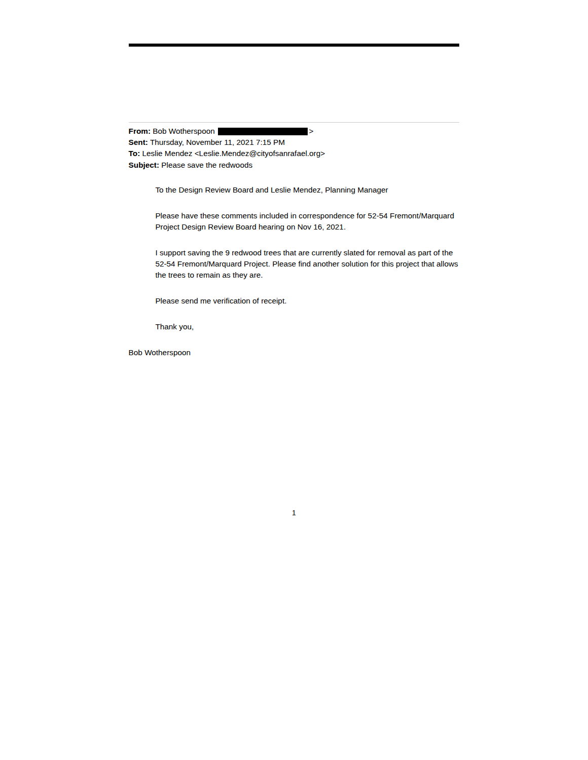From: Bob Wotherspoon redacted>
Sent: Thursday, November 11, 2021 7:15 PM
To: Leslie Mendez <Leslie.Mendez@cityofsanrafael.org>
Subject: Please save the redwoods
To the Design Review Board and Leslie Mendez, Planning Manager
Please have these comments included in correspondence for 52-54 Fremont/Marquard Project Design Review Board hearing on Nov 16, 2021.
I support saving the 9 redwood trees that are currently slated for removal as part of the 52-54 Fremont/Marquard Project. Please find another solution for this project that allows the trees to remain as they are.
Please send me verification of receipt.
Thank you,
Bob Wotherspoon
1